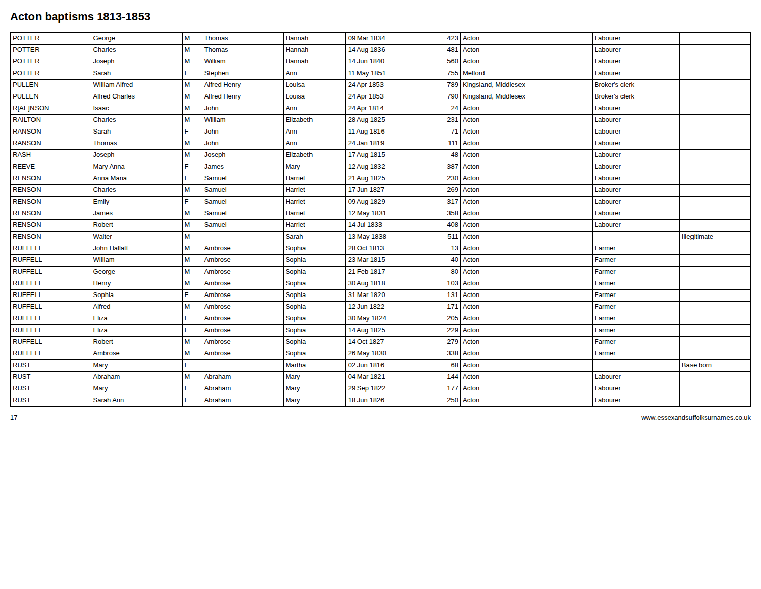Acton baptisms 1813-1853
| POTTER | George | M | Thomas | Hannah | 09 Mar 1834 | 423 | Acton | Labourer | |
| POTTER | Charles | M | Thomas | Hannah | 14 Aug 1836 | 481 | Acton | Labourer | |
| POTTER | Joseph | M | William | Hannah | 14 Jun 1840 | 560 | Acton | Labourer | |
| POTTER | Sarah | F | Stephen | Ann | 11 May 1851 | 755 | Melford | Labourer | |
| PULLEN | William Alfred | M | Alfred Henry | Louisa | 24 Apr 1853 | 789 | Kingsland, Middlesex | Broker's clerk | |
| PULLEN | Alfred Charles | M | Alfred Henry | Louisa | 24 Apr 1853 | 790 | Kingsland, Middlesex | Broker's clerk | |
| R[AE]NSON | Isaac | M | John | Ann | 24 Apr 1814 | 24 | Acton | Labourer | |
| RAILTON | Charles | M | William | Elizabeth | 28 Aug 1825 | 231 | Acton | Labourer | |
| RANSON | Sarah | F | John | Ann | 11 Aug 1816 | 71 | Acton | Labourer | |
| RANSON | Thomas | M | John | Ann | 24 Jan 1819 | 111 | Acton | Labourer | |
| RASH | Joseph | M | Joseph | Elizabeth | 17 Aug 1815 | 48 | Acton | Labourer | |
| REEVE | Mary Anna | F | James | Mary | 12 Aug 1832 | 387 | Acton | Labourer | |
| RENSON | Anna Maria | F | Samuel | Harriet | 21 Aug 1825 | 230 | Acton | Labourer | |
| RENSON | Charles | M | Samuel | Harriet | 17 Jun 1827 | 269 | Acton | Labourer | |
| RENSON | Emily | F | Samuel | Harriet | 09 Aug 1829 | 317 | Acton | Labourer | |
| RENSON | James | M | Samuel | Harriet | 12 May 1831 | 358 | Acton | Labourer | |
| RENSON | Robert | M | Samuel | Harriet | 14 Jul 1833 | 408 | Acton | Labourer | |
| RENSON | Walter | M | | Sarah | 13 May 1838 | 511 | Acton | | Illegitimate |
| RUFFELL | John Hallatt | M | Ambrose | Sophia | 28 Oct 1813 | 13 | Acton | Farmer | |
| RUFFELL | William | M | Ambrose | Sophia | 23 Mar 1815 | 40 | Acton | Farmer | |
| RUFFELL | George | M | Ambrose | Sophia | 21 Feb 1817 | 80 | Acton | Farmer | |
| RUFFELL | Henry | M | Ambrose | Sophia | 30 Aug 1818 | 103 | Acton | Farmer | |
| RUFFELL | Sophia | F | Ambrose | Sophia | 31 Mar 1820 | 131 | Acton | Farmer | |
| RUFFELL | Alfred | M | Ambrose | Sophia | 12 Jun 1822 | 171 | Acton | Farmer | |
| RUFFELL | Eliza | F | Ambrose | Sophia | 30 May 1824 | 205 | Acton | Farmer | |
| RUFFELL | Eliza | F | Ambrose | Sophia | 14 Aug 1825 | 229 | Acton | Farmer | |
| RUFFELL | Robert | M | Ambrose | Sophia | 14 Oct 1827 | 279 | Acton | Farmer | |
| RUFFELL | Ambrose | M | Ambrose | Sophia | 26 May 1830 | 338 | Acton | Farmer | |
| RUST | Mary | F | | Martha | 02 Jun 1816 | 68 | Acton | | Base born |
| RUST | Abraham | M | Abraham | Mary | 04 Mar 1821 | 144 | Acton | Labourer | |
| RUST | Mary | F | Abraham | Mary | 29 Sep 1822 | 177 | Acton | Labourer | |
| RUST | Sarah Ann | F | Abraham | Mary | 18 Jun 1826 | 250 | Acton | Labourer | |
17 www.essexandsuffolksurnames.co.uk